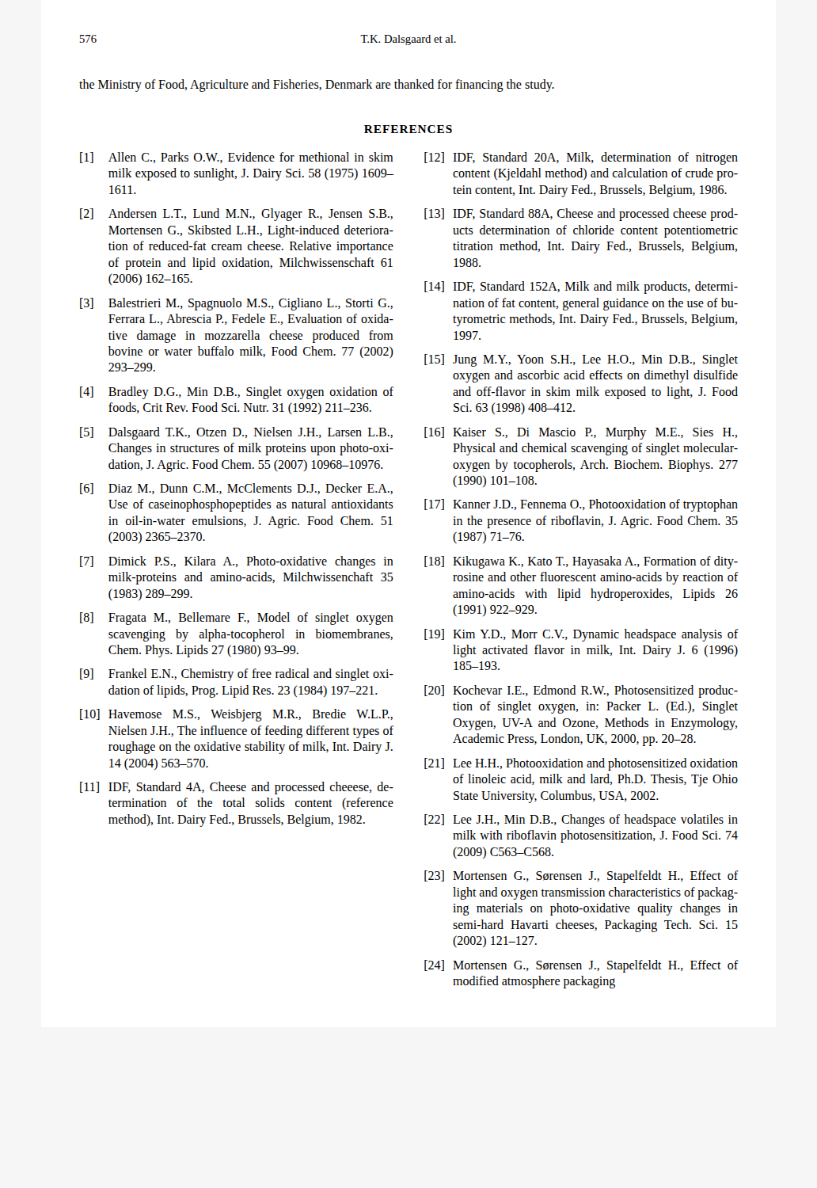576
T.K. Dalsgaard et al.
the Ministry of Food, Agriculture and Fisheries, Denmark are thanked for financing the study.
REFERENCES
[1] Allen C., Parks O.W., Evidence for methional in skim milk exposed to sunlight, J. Dairy Sci. 58 (1975) 1609–1611.
[2] Andersen L.T., Lund M.N., Glyager R., Jensen S.B., Mortensen G., Skibsted L.H., Light-induced deterioration of reduced-fat cream cheese. Relative importance of protein and lipid oxidation, Milchwissenschaft 61 (2006) 162–165.
[3] Balestrieri M., Spagnuolo M.S., Cigliano L., Storti G., Ferrara L., Abrescia P., Fedele E., Evaluation of oxidative damage in mozzarella cheese produced from bovine or water buffalo milk, Food Chem. 77 (2002) 293–299.
[4] Bradley D.G., Min D.B., Singlet oxygen oxidation of foods, Crit Rev. Food Sci. Nutr. 31 (1992) 211–236.
[5] Dalsgaard T.K., Otzen D., Nielsen J.H., Larsen L.B., Changes in structures of milk proteins upon photo-oxidation, J. Agric. Food Chem. 55 (2007) 10968–10976.
[6] Diaz M., Dunn C.M., McClements D.J., Decker E.A., Use of caseinophosphopeptides as natural antioxidants in oil-in-water emulsions, J. Agric. Food Chem. 51 (2003) 2365–2370.
[7] Dimick P.S., Kilara A., Photo-oxidative changes in milk-proteins and amino-acids, Milchwissenchaft 35 (1983) 289–299.
[8] Fragata M., Bellemare F., Model of singlet oxygen scavenging by alpha-tocopherol in biomembranes, Chem. Phys. Lipids 27 (1980) 93–99.
[9] Frankel E.N., Chemistry of free radical and singlet oxidation of lipids, Prog. Lipid Res. 23 (1984) 197–221.
[10] Havemose M.S., Weisbjerg M.R., Bredie W.L.P., Nielsen J.H., The influence of feeding different types of roughage on the oxidative stability of milk, Int. Dairy J. 14 (2004) 563–570.
[11] IDF, Standard 4A, Cheese and processed cheeese, determination of the total solids content (reference method), Int. Dairy Fed., Brussels, Belgium, 1982.
[12] IDF, Standard 20A, Milk, determination of nitrogen content (Kjeldahl method) and calculation of crude protein content, Int. Dairy Fed., Brussels, Belgium, 1986.
[13] IDF, Standard 88A, Cheese and processed cheese products determination of chloride content potentiometric titration method, Int. Dairy Fed., Brussels, Belgium, 1988.
[14] IDF, Standard 152A, Milk and milk products, determination of fat content, general guidance on the use of butyrometric methods, Int. Dairy Fed., Brussels, Belgium, 1997.
[15] Jung M.Y., Yoon S.H., Lee H.O., Min D.B., Singlet oxygen and ascorbic acid effects on dimethyl disulfide and off-flavor in skim milk exposed to light, J. Food Sci. 63 (1998) 408–412.
[16] Kaiser S., Di Mascio P., Murphy M.E., Sies H., Physical and chemical scavenging of singlet molecular-oxygen by tocopherols, Arch. Biochem. Biophys. 277 (1990) 101–108.
[17] Kanner J.D., Fennema O., Photooxidation of tryptophan in the presence of riboflavin, J. Agric. Food Chem. 35 (1987) 71–76.
[18] Kikugawa K., Kato T., Hayasaka A., Formation of dityrosine and other fluorescent amino-acids by reaction of amino-acids with lipid hydroperoxides, Lipids 26 (1991) 922–929.
[19] Kim Y.D., Morr C.V., Dynamic headspace analysis of light activated flavor in milk, Int. Dairy J. 6 (1996) 185–193.
[20] Kochevar I.E., Edmond R.W., Photosensitized production of singlet oxygen, in: Packer L. (Ed.), Singlet Oxygen, UV-A and Ozone, Methods in Enzymology, Academic Press, London, UK, 2000, pp. 20–28.
[21] Lee H.H., Photooxidation and photosensitized oxidation of linoleic acid, milk and lard, Ph.D. Thesis, Tje Ohio State University, Columbus, USA, 2002.
[22] Lee J.H., Min D.B., Changes of headspace volatiles in milk with riboflavin photosensitization, J. Food Sci. 74 (2009) C563–C568.
[23] Mortensen G., Sørensen J., Stapelfeldt H., Effect of light and oxygen transmission characteristics of packaging materials on photo-oxidative quality changes in semi-hard Havarti cheeses, Packaging Tech. Sci. 15 (2002) 121–127.
[24] Mortensen G., Sørensen J., Stapelfeldt H., Effect of modified atmosphere packaging